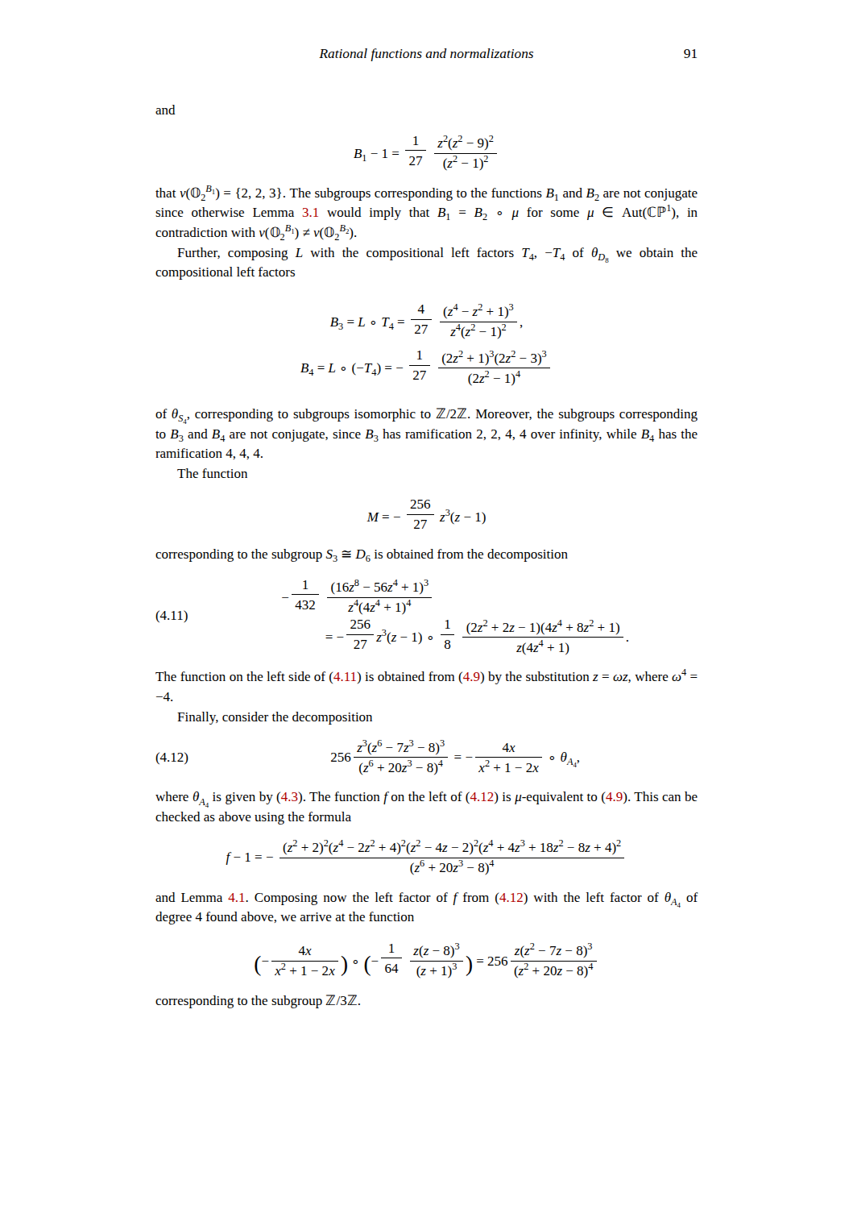Rational functions and normalizations 91
and
B1 − 1 = 127 z2(z2 − 9)2(z2 − 1)2
that ν(𝕆2B1) = {2, 2, 3}. The subgroups corresponding to the functions B1 and B2 are not conjugate since otherwise Lemma 3.1 would imply that B1 = B2 ∘ μ for some μ ∈ Aut(ℂℙ1), in contradiction with ν(𝕆2B1) ≠ ν(𝕆2B2).
Further, composing L with the compositional left factors T4, −T4 of θD8 we obtain the compositional left factors
B3 = L ∘ T4 = 427 (z4 − z2 + 1)3 z4(z2 − 1)2,
B4 = L ∘ (−T4) = − 127 (2z2 + 1)3(2z2 − 3)3(2z2 − 1)4
of θS4, corresponding to subgroups isomorphic to ℤ/2ℤ. Moreover, the subgroups corresponding to B3 and B4 are not conjugate, since B3 has ramification 2, 2, 4, 4 over infinity, while B4 has the ramification 4, 4, 4.
The function
M = − 25627 z3(z − 1)
corresponding to the subgroup S3 ≅ D6 is obtained from the decomposition
(4.11) −1432 (16z8 − 56z4 + 1)3 z4(4z4 + 1)4 = −25627 z3(z − 1) ∘ 18 (2z2 + 2z − 1)(4z4 + 8z2 + 1) z(4z4 + 1).
The function on the left side of (4.11) is obtained from (4.9) by the substitution z = ωz, where ω4 = −4.
Finally, consider the decomposition
(4.12) 256z3(z6 − 7z3 − 8)3(z6 + 20z3 − 8)4 = −4x x2 + 1 − 2x ∘ θA4,
where θA4 is given by (4.3). The function f on the left of (4.12) is μ-equivalent to (4.9). This can be checked as above using the formula
f − 1 = − (z2 + 2)2(z4 − 2z2 + 4)2(z2 − 4z − 2)2(z4 + 4z3 + 18z2 − 8z + 4)2(z6 + 20z3 − 8)4
and Lemma 4.1. Composing now the left factor of f from (4.12) with the left factor of θA4 of degree 4 found above, we arrive at the function
(−4x x2 + 1 − 2x) ∘ (−164 z(z − 8)3(z + 1)3) = 256z(z2 − 7z − 8)3(z2 + 20z − 8)4
corresponding to the subgroup ℤ/3ℤ.